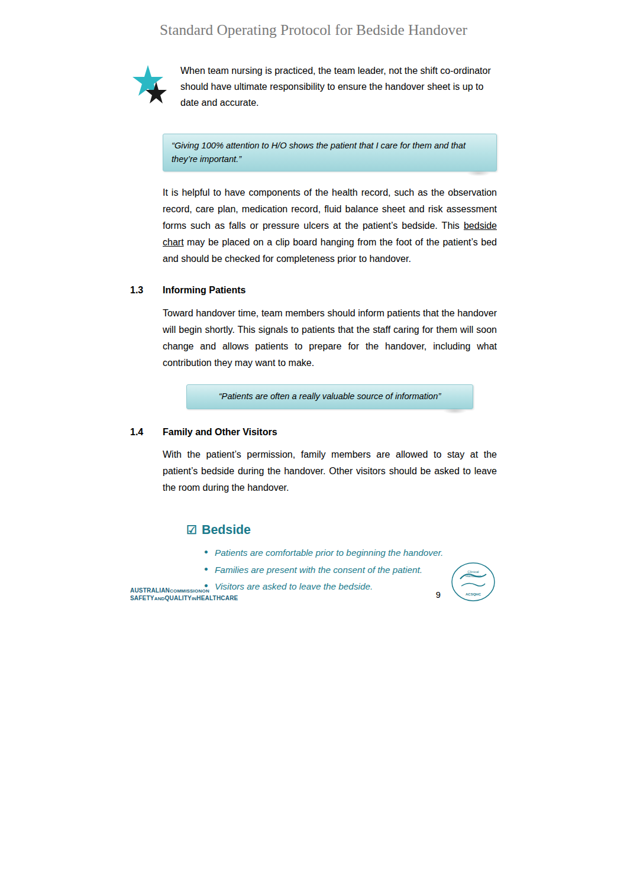Standard Operating Protocol for Bedside Handover
When team nursing is practiced, the team leader, not the shift co-ordinator should have ultimate responsibility to ensure the handover sheet is up to date and accurate.
“Giving 100% attention to H/O shows the patient that I care for them and that they’re important.”
It is helpful to have components of the health record, such as the observation record, care plan, medication record, fluid balance sheet and risk assessment forms such as falls or pressure ulcers at the patient’s bedside. This bedside chart may be placed on a clip board hanging from the foot of the patient’s bed and should be checked for completeness prior to handover.
1.3 Informing Patients
Toward handover time, team members should inform patients that the handover will begin shortly. This signals to patients that the staff caring for them will soon change and allows patients to prepare for the handover, including what contribution they may want to make.
“Patients are often a really valuable source of information”
1.4 Family and Other Visitors
With the patient’s permission, family members are allowed to stay at the patient’s bedside during the handover. Other visitors should be asked to leave the room during the handover.
☑Bedside
Patients are comfortable prior to beginning the handover.
Families are present with the consent of the patient.
Visitors are asked to leave the bedside.
AUSTRALIAN COMMISSION ON
SAFETY AND QUALITY IN HEALTHCARE
9 Clinical Handover ACSQHC